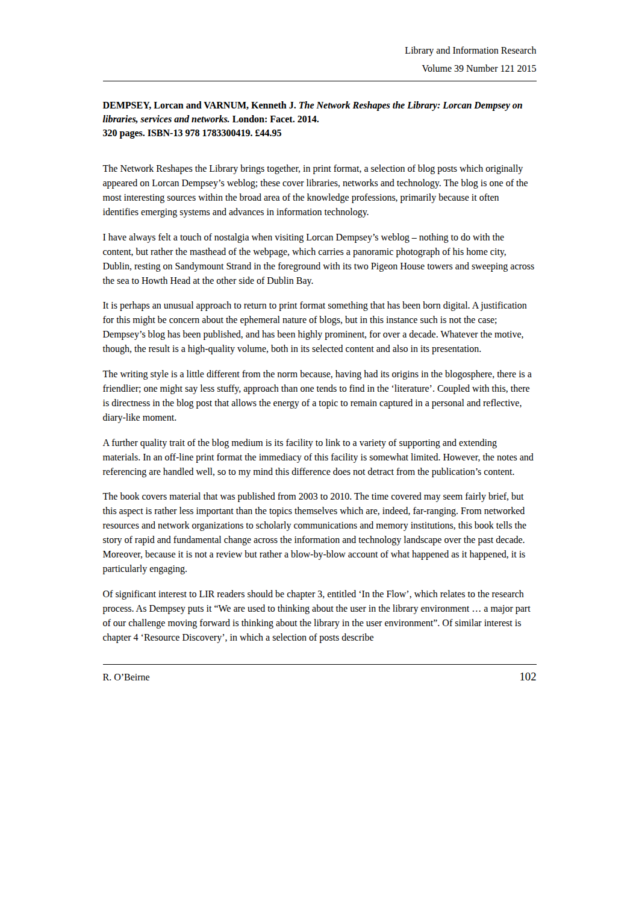Library and Information Research
Volume 39 Number 121 2015
DEMPSEY, Lorcan and VARNUM, Kenneth J. The Network Reshapes the Library: Lorcan Dempsey on libraries, services and networks. London: Facet. 2014.
320 pages. ISBN-13 978 1783300419. £44.95
The Network Reshapes the Library brings together, in print format, a selection of blog posts which originally appeared on Lorcan Dempsey’s weblog; these cover libraries, networks and technology. The blog is one of the most interesting sources within the broad area of the knowledge professions, primarily because it often identifies emerging systems and advances in information technology.
I have always felt a touch of nostalgia when visiting Lorcan Dempsey’s weblog – nothing to do with the content, but rather the masthead of the webpage, which carries a panoramic photograph of his home city, Dublin, resting on Sandymount Strand in the foreground with its two Pigeon House towers and sweeping across the sea to Howth Head at the other side of Dublin Bay.
It is perhaps an unusual approach to return to print format something that has been born digital. A justification for this might be concern about the ephemeral nature of blogs, but in this instance such is not the case; Dempsey’s blog has been published, and has been highly prominent, for over a decade. Whatever the motive, though, the result is a high-quality volume, both in its selected content and also in its presentation.
The writing style is a little different from the norm because, having had its origins in the blogosphere, there is a friendlier; one might say less stuffy, approach than one tends to find in the ‘literature’. Coupled with this, there is directness in the blog post that allows the energy of a topic to remain captured in a personal and reflective, diary-like moment.
A further quality trait of the blog medium is its facility to link to a variety of supporting and extending materials. In an off-line print format the immediacy of this facility is somewhat limited. However, the notes and referencing are handled well, so to my mind this difference does not detract from the publication’s content.
The book covers material that was published from 2003 to 2010. The time covered may seem fairly brief, but this aspect is rather less important than the topics themselves which are, indeed, far-ranging. From networked resources and network organizations to scholarly communications and memory institutions, this book tells the story of rapid and fundamental change across the information and technology landscape over the past decade. Moreover, because it is not a review but rather a blow-by-blow account of what happened as it happened, it is particularly engaging.
Of significant interest to LIR readers should be chapter 3, entitled ‘In the Flow’, which relates to the research process. As Dempsey puts it “We are used to thinking about the user in the library environment … a major part of our challenge moving forward is thinking about the library in the user environment”. Of similar interest is chapter 4 ‘Resource Discovery’, in which a selection of posts describe
R. O’Beirne
102